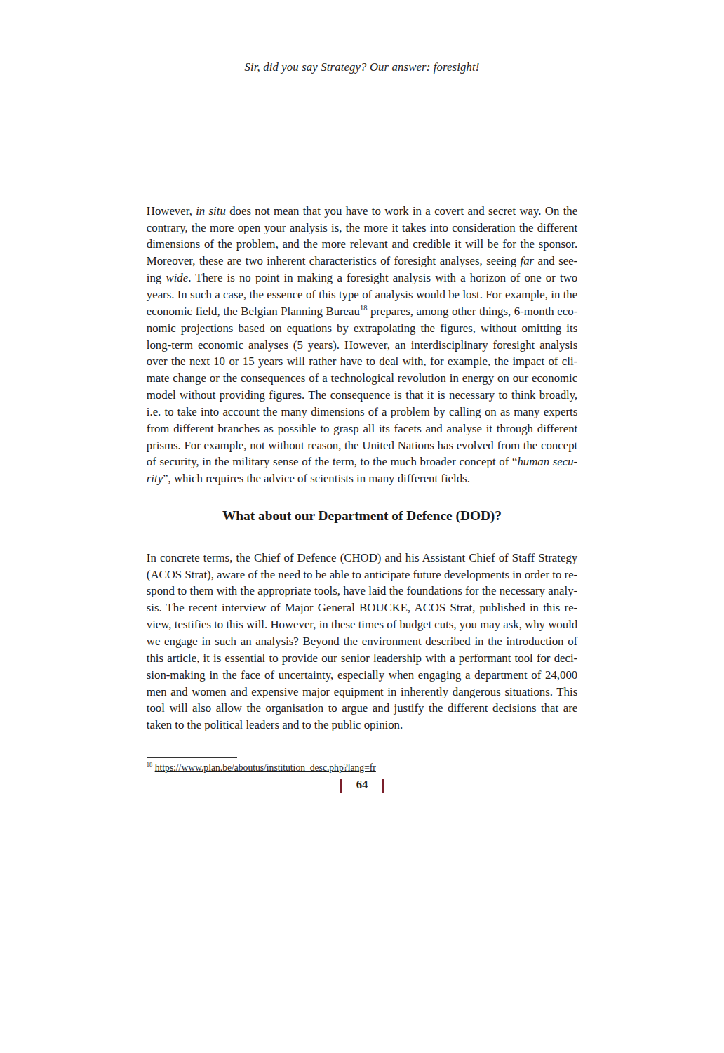Sir, did you say Strategy? Our answer: foresight!
However, in situ does not mean that you have to work in a covert and secret way. On the contrary, the more open your analysis is, the more it takes into consideration the different dimensions of the problem, and the more relevant and credible it will be for the sponsor. Moreover, these are two inherent characteristics of foresight analyses, seeing far and seeing wide. There is no point in making a foresight analysis with a horizon of one or two years. In such a case, the essence of this type of analysis would be lost. For example, in the economic field, the Belgian Planning Bureau18 prepares, among other things, 6-month economic projections based on equations by extrapolating the figures, without omitting its long-term economic analyses (5 years). However, an interdisciplinary foresight analysis over the next 10 or 15 years will rather have to deal with, for example, the impact of climate change or the consequences of a technological revolution in energy on our economic model without providing figures. The consequence is that it is necessary to think broadly, i.e. to take into account the many dimensions of a problem by calling on as many experts from different branches as possible to grasp all its facets and analyse it through different prisms. For example, not without reason, the United Nations has evolved from the concept of security, in the military sense of the term, to the much broader concept of “human security”, which requires the advice of scientists in many different fields.
What about our Department of Defence (DOD)?
In concrete terms, the Chief of Defence (CHOD) and his Assistant Chief of Staff Strategy (ACOS Strat), aware of the need to be able to anticipate future developments in order to respond to them with the appropriate tools, have laid the foundations for the necessary analysis. The recent interview of Major General BOUCKE, ACOS Strat, published in this review, testifies to this will. However, in these times of budget cuts, you may ask, why would we engage in such an analysis? Beyond the environment described in the introduction of this article, it is essential to provide our senior leadership with a performant tool for decision-making in the face of uncertainty, especially when engaging a department of 24,000 men and women and expensive major equipment in inherently dangerous situations. This tool will also allow the organisation to argue and justify the different decisions that are taken to the political leaders and to the public opinion.
18 https://www.plan.be/aboutus/institution_desc.php?lang=fr
64